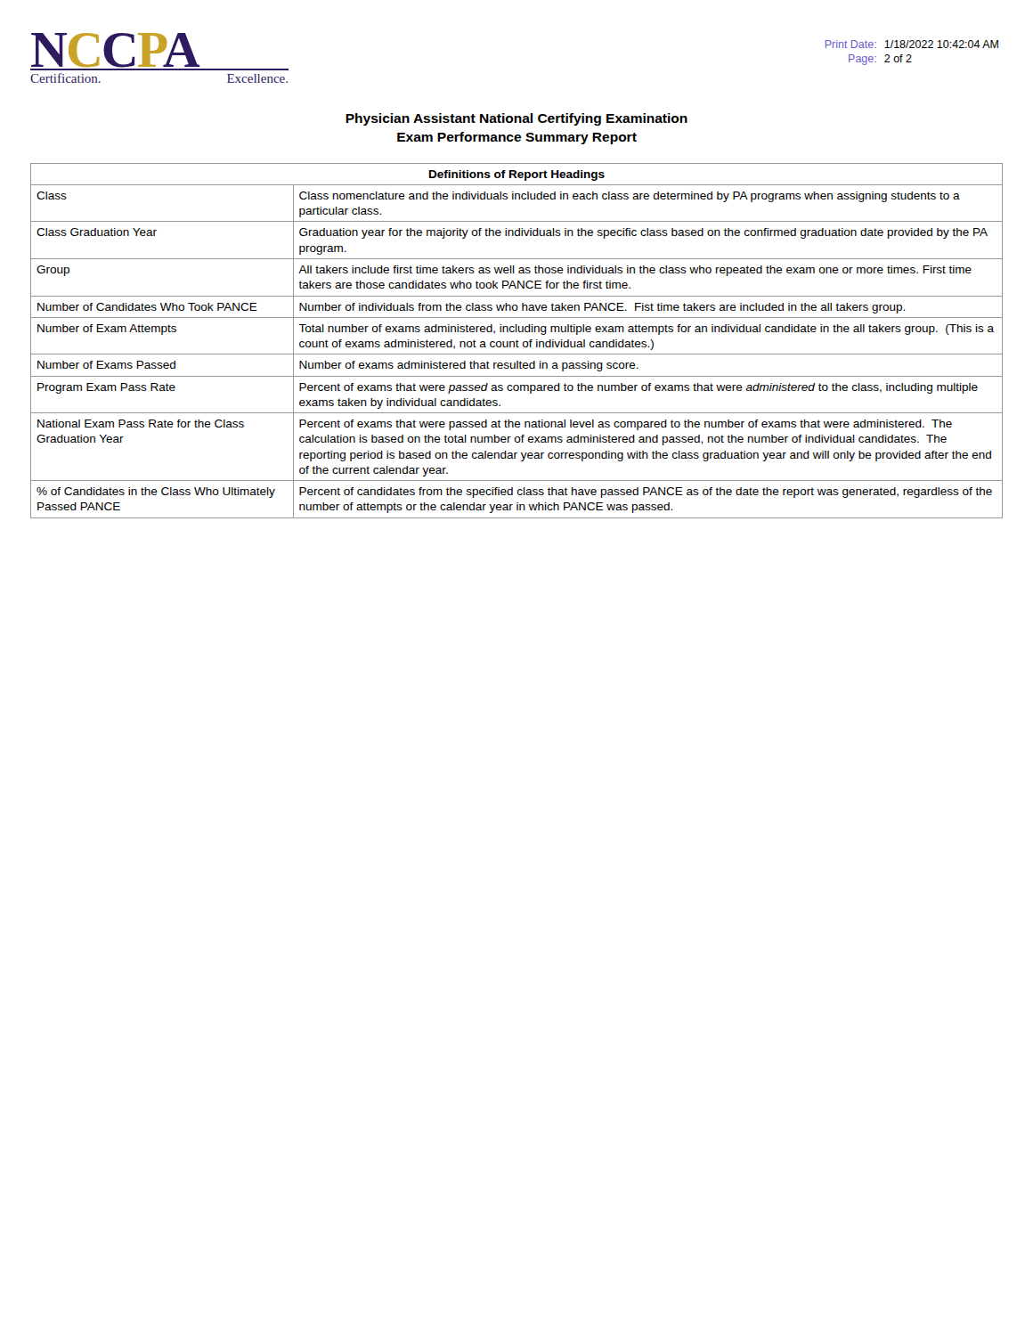NCCPA
Certification. Excellence.
| Print Date: | 1/18/2022 10:42:04 AM |
| Page: | 2 of 2 |
Physician Assistant National Certifying Examination
Exam Performance Summary Report
| Definitions of Report Headings |
| --- |
| Class | Class nomenclature and the individuals included in each class are determined by PA programs when assigning students to a particular class. |
| Class Graduation Year | Graduation year for the majority of the individuals in the specific class based on the confirmed graduation date provided by the PA program. |
| Group | All takers include first time takers as well as those individuals in the class who repeated the exam one or more times. First time takers are those candidates who took PANCE for the first time. |
| Number of Candidates Who Took PANCE | Number of individuals from the class who have taken PANCE. Fist time takers are included in the all takers group. |
| Number of Exam Attempts | Total number of exams administered, including multiple exam attempts for an individual candidate in the all takers group. (This is a count of exams administered, not a count of individual candidates.) |
| Number of Exams Passed | Number of exams administered that resulted in a passing score. |
| Program Exam Pass Rate | Percent of exams that were passed as compared to the number of exams that were administered to the class, including multiple exams taken by individual candidates. |
| National Exam Pass Rate for the Class Graduation Year | Percent of exams that were passed at the national level as compared to the number of exams that were administered. The calculation is based on the total number of exams administered and passed, not the number of individual candidates. The reporting period is based on the calendar year corresponding with the class graduation year and will only be provided after the end of the current calendar year. |
| % of Candidates in the Class Who Ultimately Passed PANCE | Percent of candidates from the specified class that have passed PANCE as of the date the report was generated, regardless of the number of attempts or the calendar year in which PANCE was passed. |